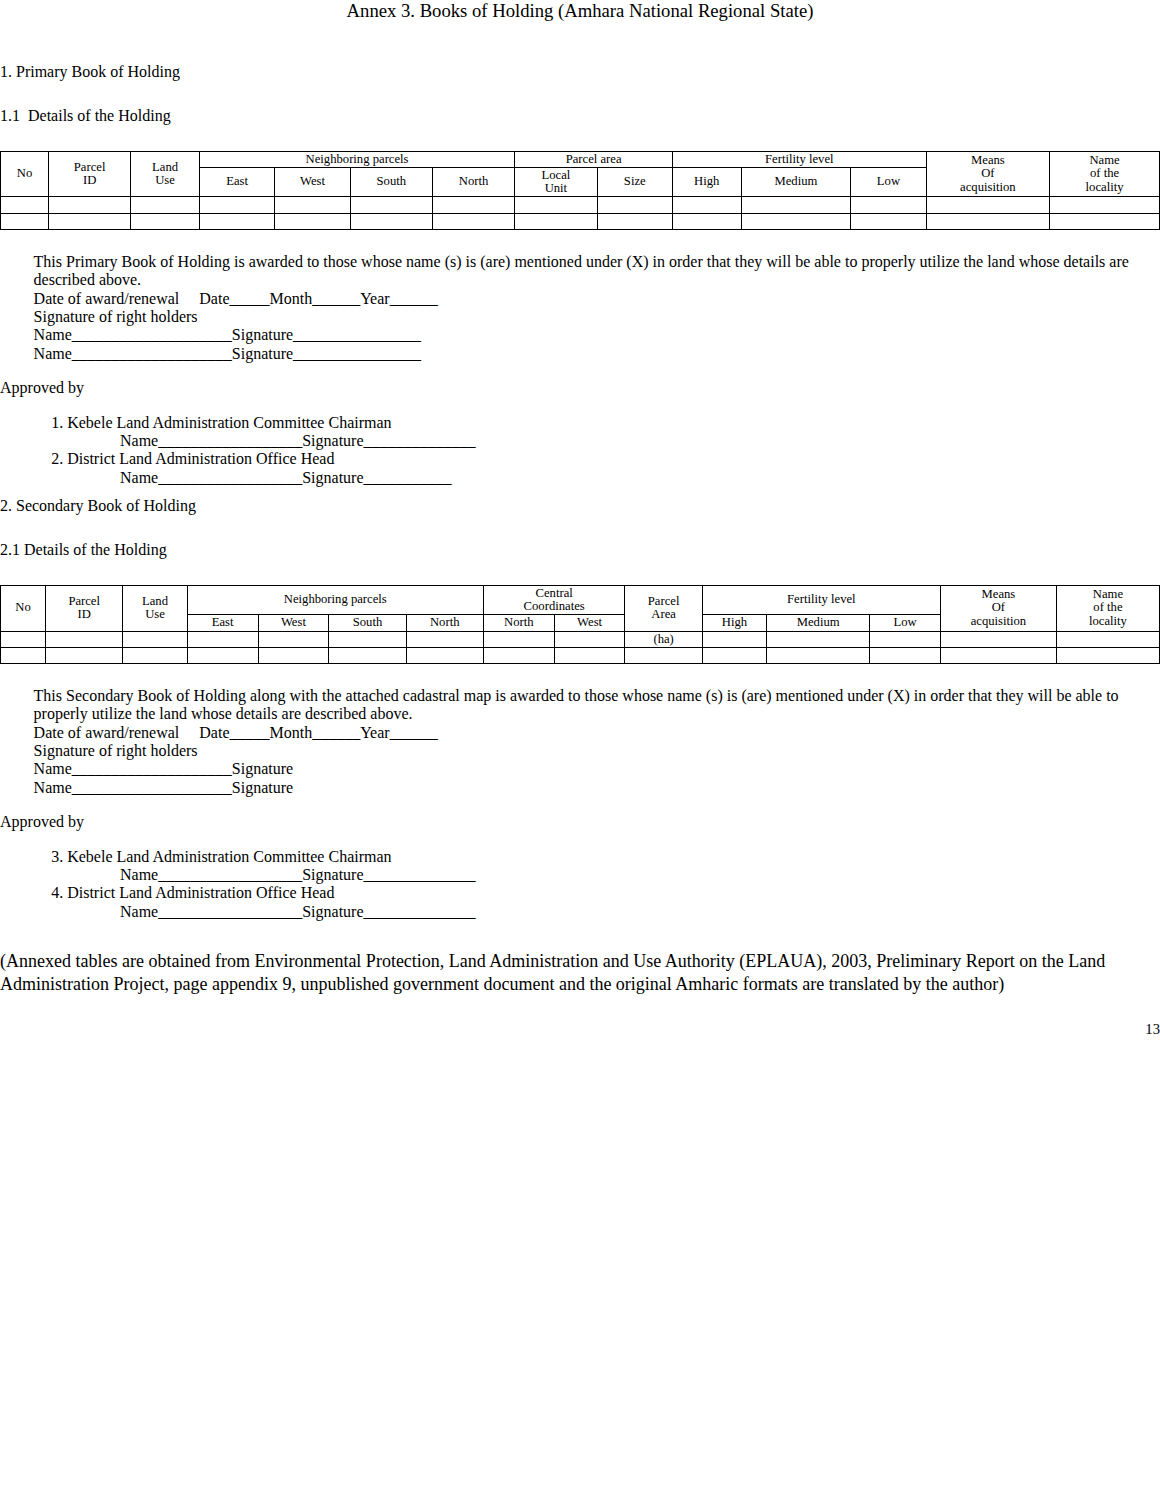Annex 3. Books of Holding (Amhara National Regional State)
1. Primary Book of Holding
1.1 Details of the Holding
| No | Parcel ID | Land Use | Neighboring parcels | Parcel area | Fertility level | Means Of acquisition | Name of the locality |
| East | West | South | North | Local Unit | Size | High | Medium | Low |
This Primary Book of Holding is awarded to those whose name (s) is (are) mentioned under (X) in order that they will be able to properly utilize the land whose details are described above.
Date of award/renewal Date_____Month______Year______
Signature of right holders
Name____________________Signature________________
Name____________________Signature________________
Approved by
Kebele Land Administration Committee Chairman
Name__________________Signature______________
District Land Administration Office Head
Name__________________Signature___________
2. Secondary Book of Holding
2.1 Details of the Holding
| No | Parcel ID | Land Use | Neighboring parcels | Central Coordinates | Parcel Area | Fertility level | Means Of acquisition | Name of the locality |
| East | West | South | North | North | West | High | Medium | Low |
| | | | | | | | | | (ha) | | | | | |
This Secondary Book of Holding along with the attached cadastral map is awarded to those whose name (s) is (are) mentioned under (X) in order that they will be able to properly utilize the land whose details are described above.
Date of award/renewal Date_____Month______Year______
Signature of right holders
Name____________________Signature
Name____________________Signature
Approved by
Kebele Land Administration Committee Chairman
Name__________________Signature______________
District Land Administration Office Head
Name__________________Signature______________
(Annexed tables are obtained from Environmental Protection, Land Administration and Use Authority (EPLAUA), 2003, Preliminary Report on the Land Administration Project, page appendix 9, unpublished government document and the original Amharic formats are translated by the author)
13